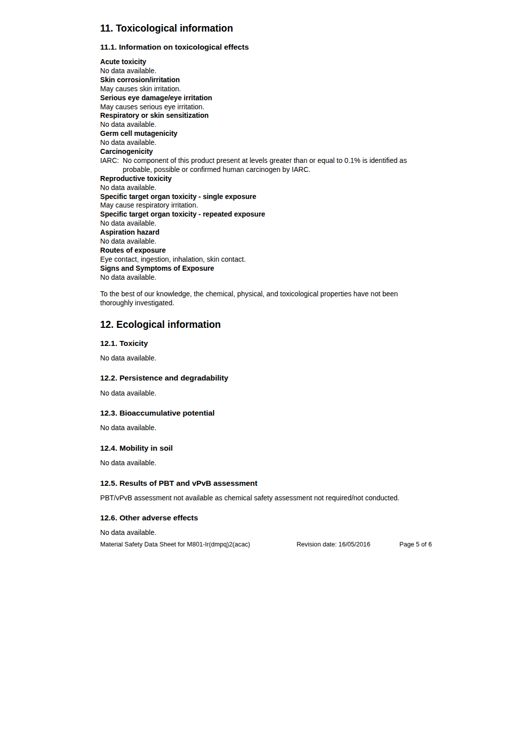11. Toxicological information
11.1. Information on toxicological effects
Acute toxicity
No data available.
Skin corrosion/irritation
May causes skin irritation.
Serious eye damage/eye irritation
May causes serious eye irritation.
Respiratory or skin sensitization
No data available.
Germ cell mutagenicity
No data available.
Carcinogenicity
IARC: No component of this product present at levels greater than or equal to 0.1% is identified as probable, possible or confirmed human carcinogen by IARC.
Reproductive toxicity
No data available.
Specific target organ toxicity - single exposure
May cause respiratory irritation.
Specific target organ toxicity - repeated exposure
No data available.
Aspiration hazard
No data available.
Routes of exposure
Eye contact, ingestion, inhalation, skin contact.
Signs and Symptoms of Exposure
No data available.
To the best of our knowledge, the chemical, physical, and toxicological properties have not been thoroughly investigated.
12. Ecological information
12.1. Toxicity
No data available.
12.2. Persistence and degradability
No data available.
12.3. Bioaccumulative potential
No data available.
12.4. Mobility in soil
No data available.
12.5. Results of PBT and vPvB assessment
PBT/vPvB assessment not available as chemical safety assessment not required/not conducted.
12.6. Other adverse effects
No data available.
Material Safety Data Sheet for M801-Ir(dmpq)2(acac)
Revision date: 16/05/2016
Page 5 of 6